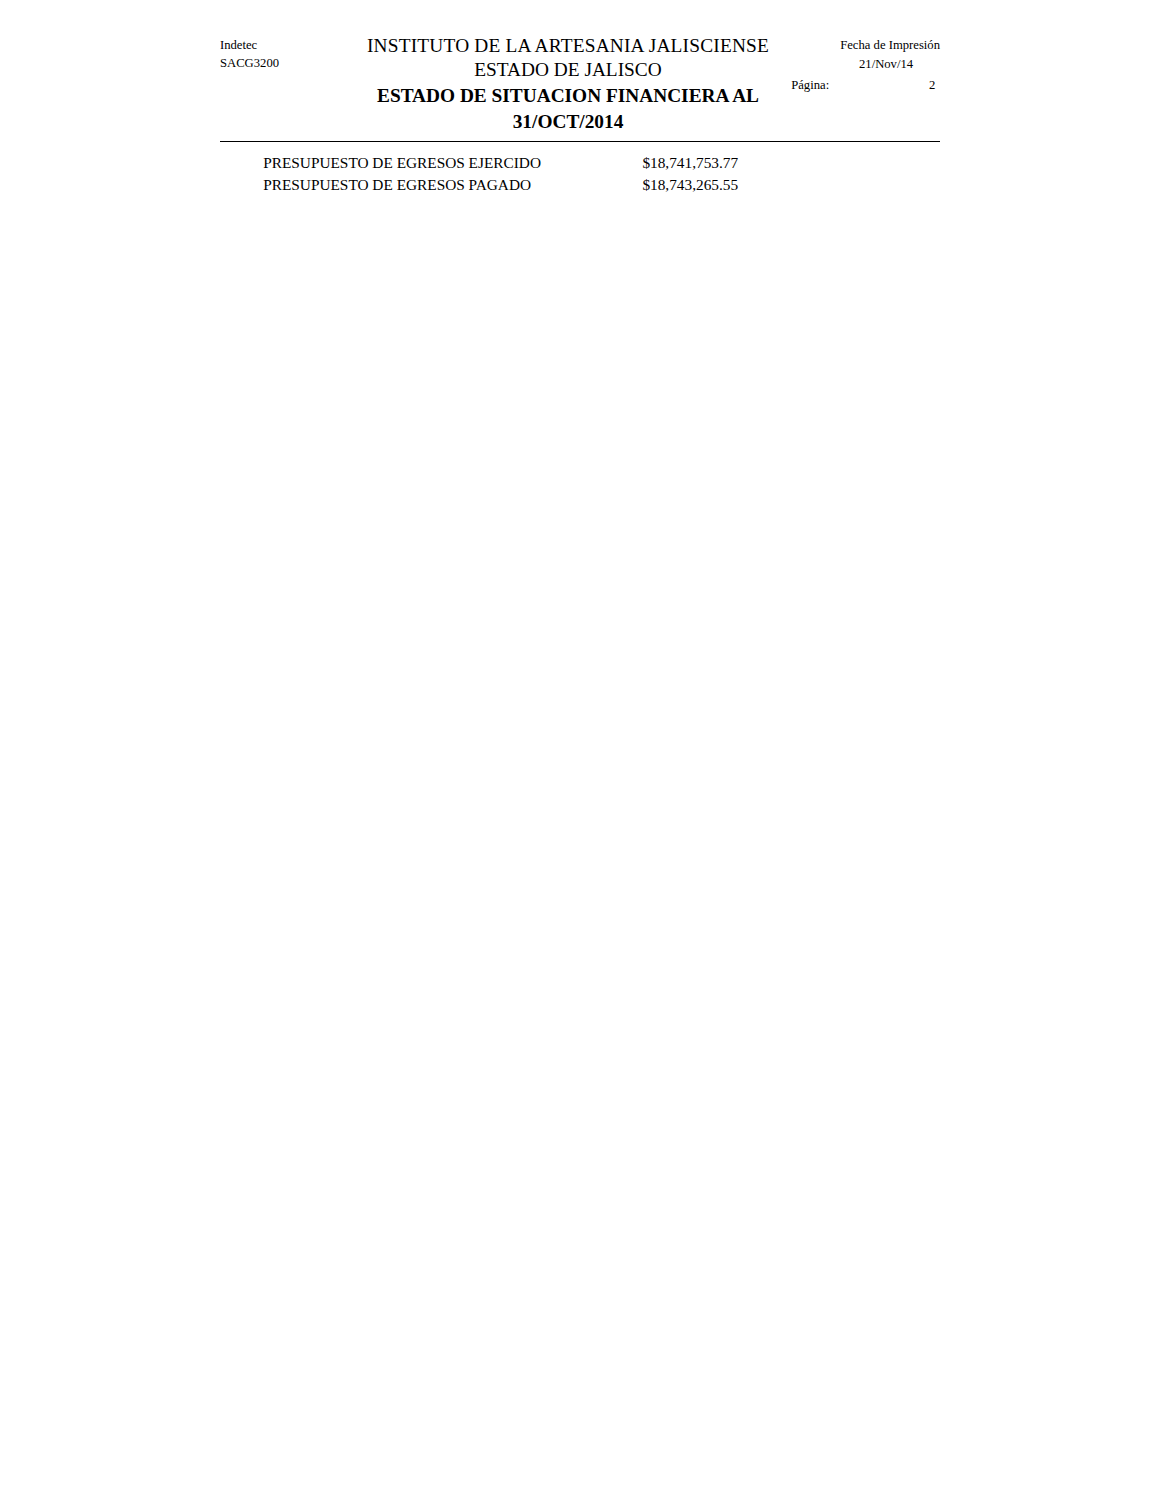Indetec
SACG3200
INSTITUTO DE LA ARTESANIA JALISCIENSE
ESTADO DE JALISCO
ESTADO DE SITUACION FINANCIERA AL 31/OCT/2014
Fecha de Impresión
21/Nov/14
Página: 2
PRESUPUESTO DE EGRESOS EJERCIDO
$18,741,753.77
PRESUPUESTO DE EGRESOS PAGADO
$18,743,265.55